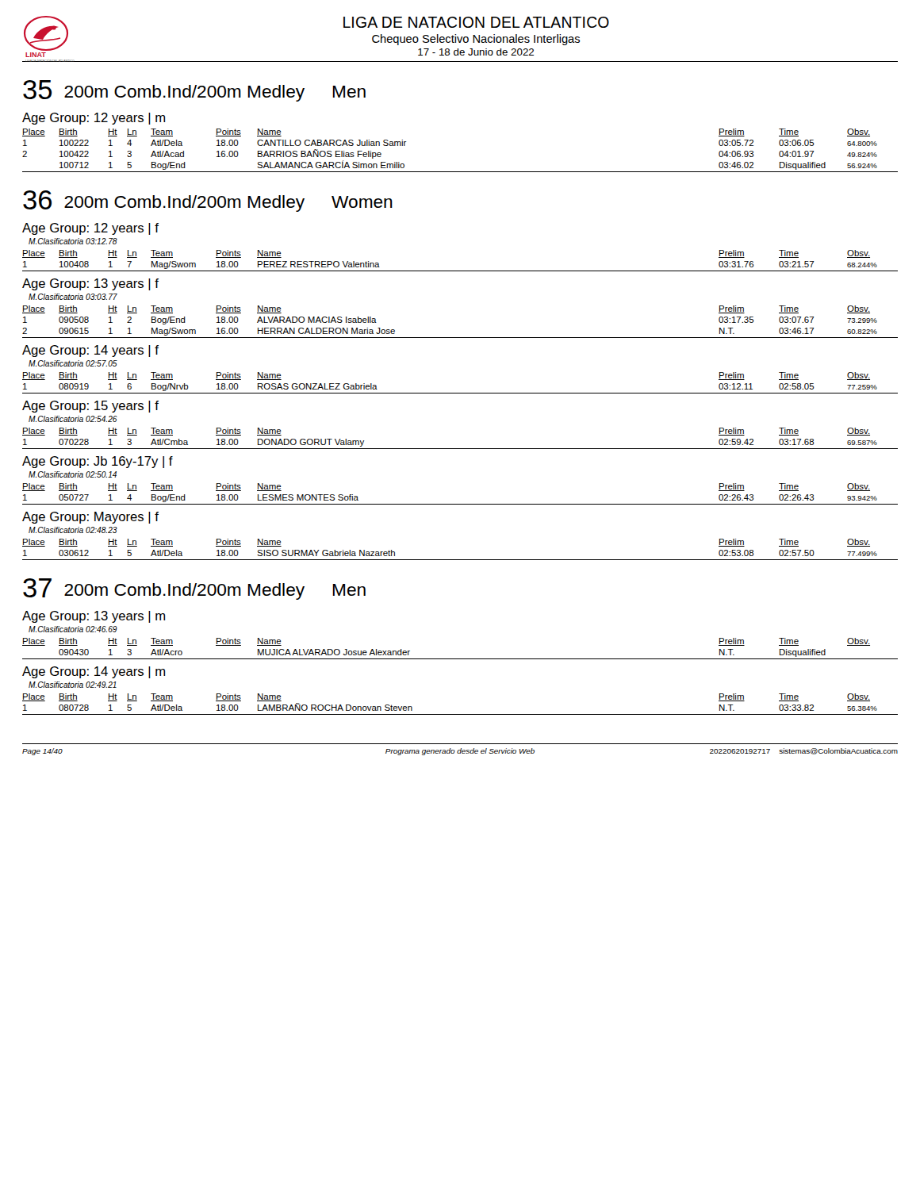LINAT LIGA DE NATACIÓN DEL ATLÁNTICO
LIGA DE NATACION DEL ATLANTICO
Chequeo Selectivo Nacionales Interligas
17 - 18 de Junio de 2022
35200m Comb.Ind/200m Medley Men
Age Group: 12 years | m
| Place | Birth | Ht | Ln | Team | Points | Name | Prelim | Time | Obsv. |
| --- | --- | --- | --- | --- | --- | --- | --- | --- | --- |
| 1 | 100222 | 1 | 4 | Atl/Dela | 18.00 | CANTILLO CABARCAS Julian Samir | 03:05.72 | 03:06.05 | 64.800% |
| 2 | 100422 | 1 | 3 | Atl/Acad | 16.00 | BARRIOS BAÑOS Elias Felipe | 04:06.93 | 04:01.97 | 49.824% |
| | 100712 | 1 | 5 | Bog/End | | SALAMANCA GARCÍA Simon Emilio | 03:46.02 | Disqualified | 56.924% |
36200m Comb.Ind/200m Medley Women
Age Group: 12 years | f
M.Clasificatoria 03:12.78
| Place | Birth | Ht | Ln | Team | Points | Name | Prelim | Time | Obsv. |
| --- | --- | --- | --- | --- | --- | --- | --- | --- | --- |
| 1 | 100408 | 1 | 7 | Mag/Swom | 18.00 | PEREZ RESTREPO Valentina | 03:31.76 | 03:21.57 | 68.244% |
Age Group: 13 years | f
M.Clasificatoria 03:03.77
| Place | Birth | Ht | Ln | Team | Points | Name | Prelim | Time | Obsv. |
| --- | --- | --- | --- | --- | --- | --- | --- | --- | --- |
| 1 | 090508 | 1 | 2 | Bog/End | 18.00 | ALVARADO MACIAS Isabella | 03:17.35 | 03:07.67 | 73.299% |
| 2 | 090615 | 1 | 1 | Mag/Swom | 16.00 | HERRAN CALDERON Maria Jose | N.T. | 03:46.17 | 60.822% |
Age Group: 14 years | f
M.Clasificatoria 02:57.05
| Place | Birth | Ht | Ln | Team | Points | Name | Prelim | Time | Obsv. |
| --- | --- | --- | --- | --- | --- | --- | --- | --- | --- |
| 1 | 080919 | 1 | 6 | Bog/Nrvb | 18.00 | ROSAS GONZALEZ Gabriela | 03:12.11 | 02:58.05 | 77.259% |
Age Group: 15 years | f
M.Clasificatoria 02:54.26
| Place | Birth | Ht | Ln | Team | Points | Name | Prelim | Time | Obsv. |
| --- | --- | --- | --- | --- | --- | --- | --- | --- | --- |
| 1 | 070228 | 1 | 3 | Atl/Cmba | 18.00 | DONADO GORUT Valamy | 02:59.42 | 03:17.68 | 69.587% |
Age Group: Jb 16y-17y | f
M.Clasificatoria 02:50.14
| Place | Birth | Ht | Ln | Team | Points | Name | Prelim | Time | Obsv. |
| --- | --- | --- | --- | --- | --- | --- | --- | --- | --- |
| 1 | 050727 | 1 | 4 | Bog/End | 18.00 | LESMES MONTES Sofia | 02:26.43 | 02:26.43 | 93.942% |
Age Group: Mayores | f
M.Clasificatoria 02:48.23
| Place | Birth | Ht | Ln | Team | Points | Name | Prelim | Time | Obsv. |
| --- | --- | --- | --- | --- | --- | --- | --- | --- | --- |
| 1 | 030612 | 1 | 5 | Atl/Dela | 18.00 | SISO SURMAY Gabriela Nazareth | 02:53.08 | 02:57.50 | 77.499% |
37200m Comb.Ind/200m Medley Men
Age Group: 13 years | m
M.Clasificatoria 02:46.69
| Place | Birth | Ht | Ln | Team | Points | Name | Prelim | Time | Obsv. |
| --- | --- | --- | --- | --- | --- | --- | --- | --- | --- |
| | 090430 | 1 | 3 | Atl/Acro | | MUJICA ALVARADO Josue Alexander | N.T. | Disqualified | |
Age Group: 14 years | m
M.Clasificatoria 02:49.21
| Place | Birth | Ht | Ln | Team | Points | Name | Prelim | Time | Obsv. |
| --- | --- | --- | --- | --- | --- | --- | --- | --- | --- |
| 1 | 080728 | 1 | 5 | Atl/Dela | 18.00 | LAMBRAÑO ROCHA Donovan Steven | N.T. | 03:33.82 | 56.384% |
Page 14/40
Programa generado desde el Servicio Web
20220620192717 sistemas@ColombiaAcuatica.com